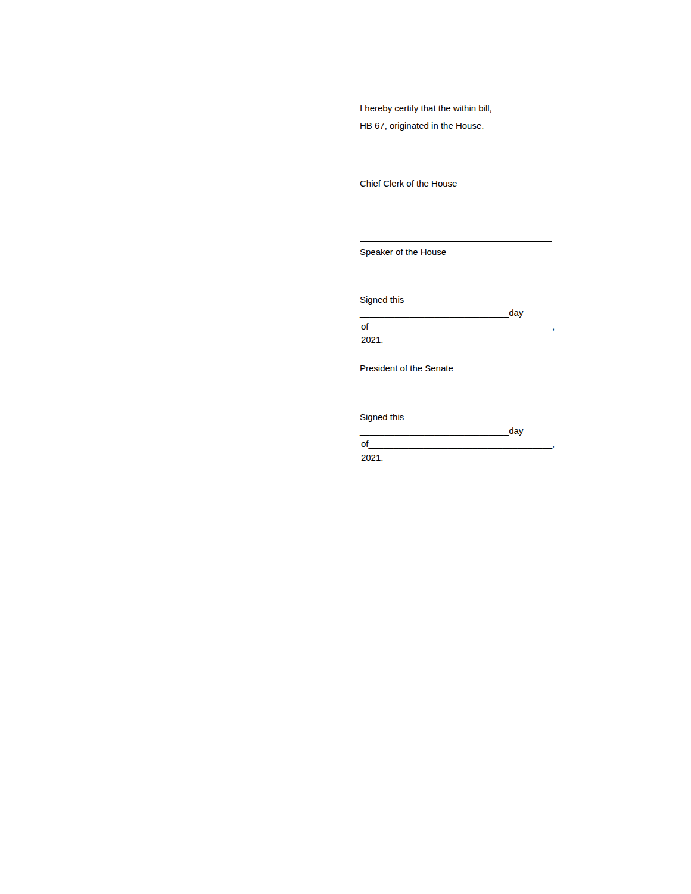I hereby certify that the within bill,
HB 67, originated in the House.
Chief Clerk of the House
Speaker of the House
Signed this ______________________________day
of_____________________________________, 2021.
President of the Senate
Signed this ______________________________day
of_____________________________________, 2021.